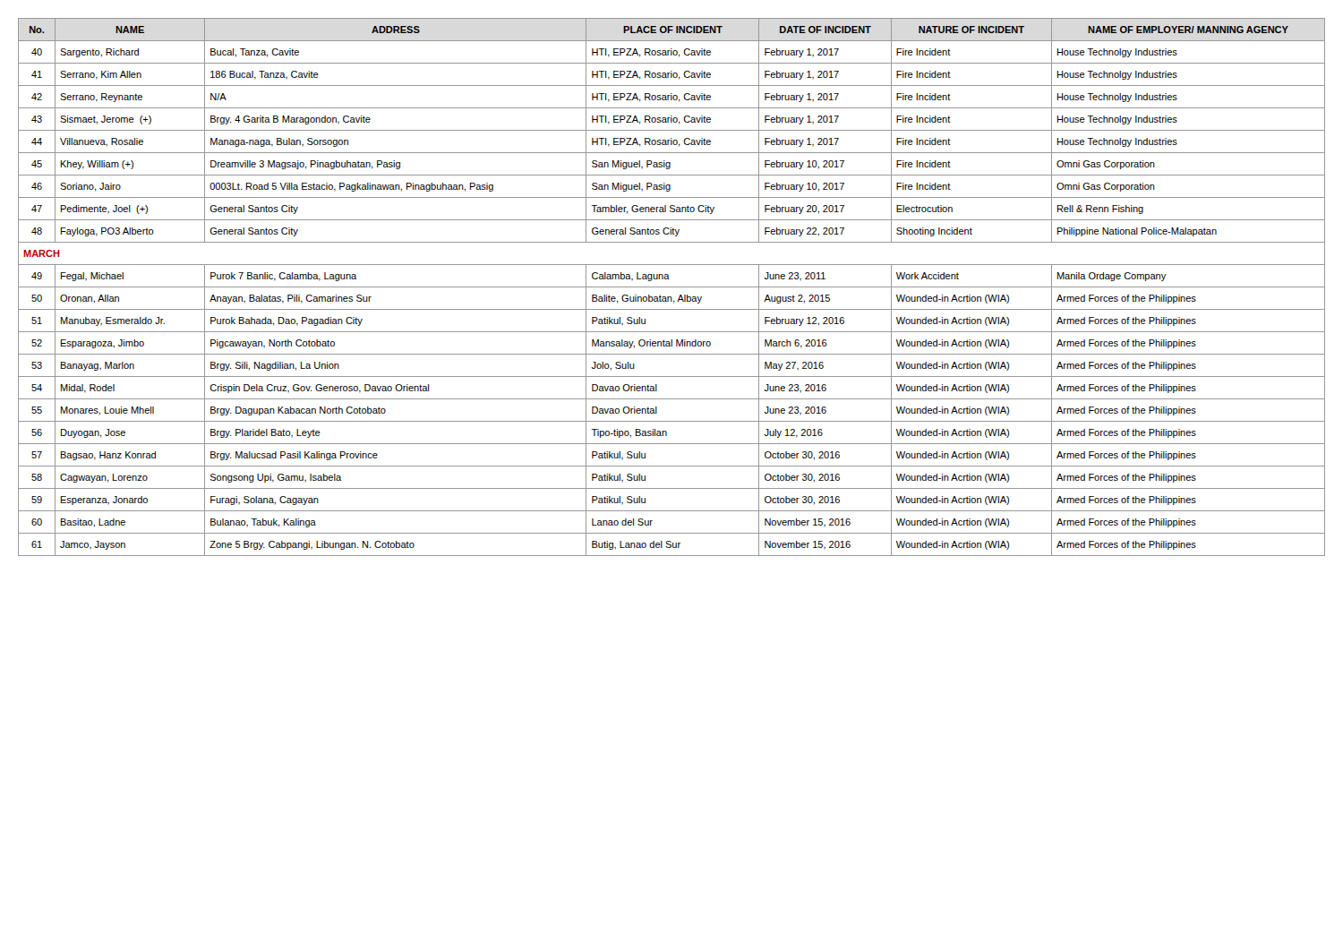| No. | NAME | ADDRESS | PLACE OF INCIDENT | DATE OF INCIDENT | NATURE OF INCIDENT | NAME OF EMPLOYER/ MANNING AGENCY |
| --- | --- | --- | --- | --- | --- | --- |
| 40 | Sargento, Richard | Bucal, Tanza, Cavite | HTI, EPZA, Rosario, Cavite | February 1, 2017 | Fire Incident | House Technolgy Industries |
| 41 | Serrano, Kim Allen | 186 Bucal, Tanza, Cavite | HTI, EPZA, Rosario, Cavite | February 1, 2017 | Fire Incident | House Technolgy Industries |
| 42 | Serrano, Reynante | N/A | HTI, EPZA, Rosario, Cavite | February 1, 2017 | Fire Incident | House Technolgy Industries |
| 43 | Sismaet, Jerome (+) | Brgy. 4 Garita B Maragondon, Cavite | HTI, EPZA, Rosario, Cavite | February 1, 2017 | Fire Incident | House Technolgy Industries |
| 44 | Villanueva, Rosalie | Managa-naga, Bulan, Sorsogon | HTI, EPZA, Rosario, Cavite | February 1, 2017 | Fire Incident | House Technolgy Industries |
| 45 | Khey, William (+) | Dreamville 3 Magsajo, Pinagbuhatan, Pasig | San Miguel, Pasig | February 10, 2017 | Fire Incident | Omni Gas Corporation |
| 46 | Soriano, Jairo | 0003Lt. Road 5 Villa Estacio, Pagkalinawan, Pinagbuhaan, Pasig | San Miguel, Pasig | February 10, 2017 | Fire Incident | Omni Gas Corporation |
| 47 | Pedimente, Joel (+) | General Santos City | Tambler, General Santo City | February 20, 2017 | Electrocution | Rell & Renn Fishing |
| 48 | Fayloga, PO3 Alberto | General Santos City | General Santos City | February 22, 2017 | Shooting Incident | Philippine National Police-Malapatan |
| MARCH |
| 49 | Fegal, Michael | Purok 7 Banlic, Calamba, Laguna | Calamba, Laguna | June 23, 2011 | Work Accident | Manila Ordage Company |
| 50 | Oronan, Allan | Anayan, Balatas, Pili, Camarines Sur | Balite, Guinobatan, Albay | August 2, 2015 | Wounded-in Acrtion (WIA) | Armed Forces of the Philippines |
| 51 | Manubay, Esmeraldo Jr. | Purok Bahada, Dao, Pagadian City | Patikul, Sulu | February 12, 2016 | Wounded-in Acrtion (WIA) | Armed Forces of the Philippines |
| 52 | Esparagoza, Jimbo | Pigcawayan, North Cotobato | Mansalay, Oriental Mindoro | March 6, 2016 | Wounded-in Acrtion (WIA) | Armed Forces of the Philippines |
| 53 | Banayag, Marlon | Brgy. Sili, Nagdilian, La Union | Jolo, Sulu | May 27, 2016 | Wounded-in Acrtion (WIA) | Armed Forces of the Philippines |
| 54 | Midal, Rodel | Crispin Dela Cruz, Gov. Generoso, Davao Oriental | Davao Oriental | June 23, 2016 | Wounded-in Acrtion (WIA) | Armed Forces of the Philippines |
| 55 | Monares, Louie Mhell | Brgy. Dagupan Kabacan North Cotobato | Davao Oriental | June 23, 2016 | Wounded-in Acrtion (WIA) | Armed Forces of the Philippines |
| 56 | Duyogan, Jose | Brgy. Plaridel Bato, Leyte | Tipo-tipo, Basilan | July 12, 2016 | Wounded-in Acrtion (WIA) | Armed Forces of the Philippines |
| 57 | Bagsao, Hanz Konrad | Brgy. Malucsad Pasil Kalinga Province | Patikul, Sulu | October 30, 2016 | Wounded-in Acrtion (WIA) | Armed Forces of the Philippines |
| 58 | Cagwayan, Lorenzo | Songsong Upi, Gamu, Isabela | Patikul, Sulu | October 30, 2016 | Wounded-in Acrtion (WIA) | Armed Forces of the Philippines |
| 59 | Esperanza, Jonardo | Furagi, Solana, Cagayan | Patikul, Sulu | October 30, 2016 | Wounded-in Acrtion (WIA) | Armed Forces of the Philippines |
| 60 | Basitao, Ladne | Bulanao, Tabuk, Kalinga | Lanao del Sur | November 15, 2016 | Wounded-in Acrtion (WIA) | Armed Forces of the Philippines |
| 61 | Jamco, Jayson | Zone 5 Brgy. Cabpangi, Libungan. N. Cotobato | Butig, Lanao del Sur | November 15, 2016 | Wounded-in Acrtion (WIA) | Armed Forces of the Philippines |